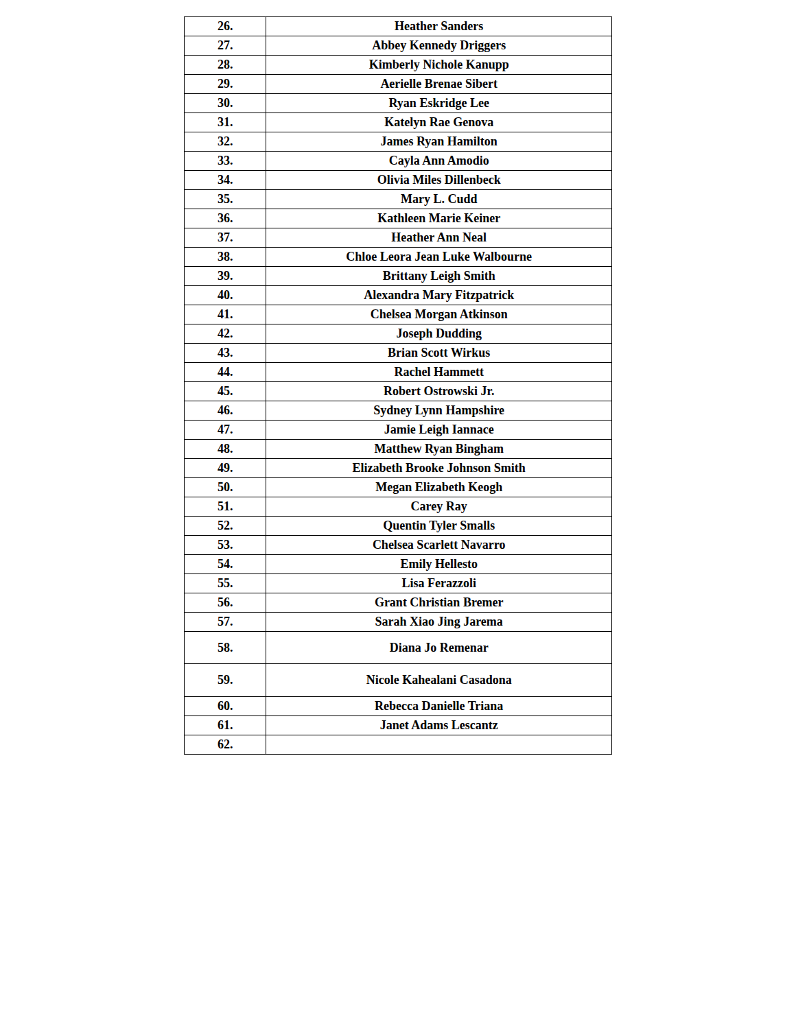| 26. | Heather Sanders |
| 27. | Abbey Kennedy Driggers |
| 28. | Kimberly Nichole Kanupp |
| 29. | Aerielle Brenae Sibert |
| 30. | Ryan Eskridge Lee |
| 31. | Katelyn Rae Genova |
| 32. | James Ryan Hamilton |
| 33. | Cayla Ann Amodio |
| 34. | Olivia Miles Dillenbeck |
| 35. | Mary L. Cudd |
| 36. | Kathleen Marie Keiner |
| 37. | Heather Ann Neal |
| 38. | Chloe Leora Jean Luke Walbourne |
| 39. | Brittany Leigh Smith |
| 40. | Alexandra Mary Fitzpatrick |
| 41. | Chelsea Morgan Atkinson |
| 42. | Joseph Dudding |
| 43. | Brian Scott Wirkus |
| 44. | Rachel Hammett |
| 45. | Robert Ostrowski Jr. |
| 46. | Sydney Lynn Hampshire |
| 47. | Jamie Leigh Iannace |
| 48. | Matthew Ryan Bingham |
| 49. | Elizabeth Brooke Johnson Smith |
| 50. | Megan Elizabeth Keogh |
| 51. | Carey Ray |
| 52. | Quentin Tyler Smalls |
| 53. | Chelsea Scarlett Navarro |
| 54. | Emily Hellesto |
| 55. | Lisa Ferazzoli |
| 56. | Grant Christian Bremer |
| 57. | Sarah Xiao Jing Jarema |
| 58. | Diana Jo Remenar |
| 59. | Nicole Kahealani Casadona |
| 60. | Rebecca Danielle Triana |
| 61. | Janet Adams Lescantz |
| 62. | |